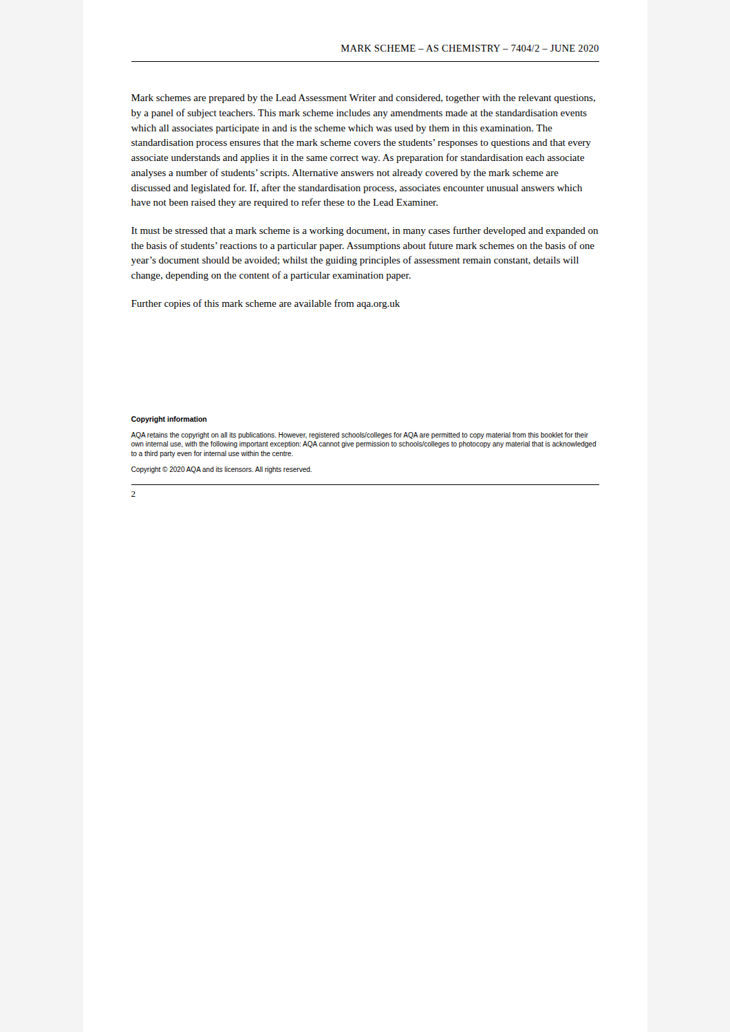MARK SCHEME – AS CHEMISTRY – 7404/2 – JUNE 2020
Mark schemes are prepared by the Lead Assessment Writer and considered, together with the relevant questions, by a panel of subject teachers. This mark scheme includes any amendments made at the standardisation events which all associates participate in and is the scheme which was used by them in this examination. The standardisation process ensures that the mark scheme covers the students’ responses to questions and that every associate understands and applies it in the same correct way. As preparation for standardisation each associate analyses a number of students’ scripts. Alternative answers not already covered by the mark scheme are discussed and legislated for. If, after the standardisation process, associates encounter unusual answers which have not been raised they are required to refer these to the Lead Examiner.
It must be stressed that a mark scheme is a working document, in many cases further developed and expanded on the basis of students’ reactions to a particular paper. Assumptions about future mark schemes on the basis of one year’s document should be avoided; whilst the guiding principles of assessment remain constant, details will change, depending on the content of a particular examination paper.
Further copies of this mark scheme are available from aqa.org.uk
Copyright information
AQA retains the copyright on all its publications. However, registered schools/colleges for AQA are permitted to copy material from this booklet for their own internal use, with the following important exception: AQA cannot give permission to schools/colleges to photocopy any material that is acknowledged to a third party even for internal use within the centre.
Copyright © 2020 AQA and its licensors. All rights reserved.
2